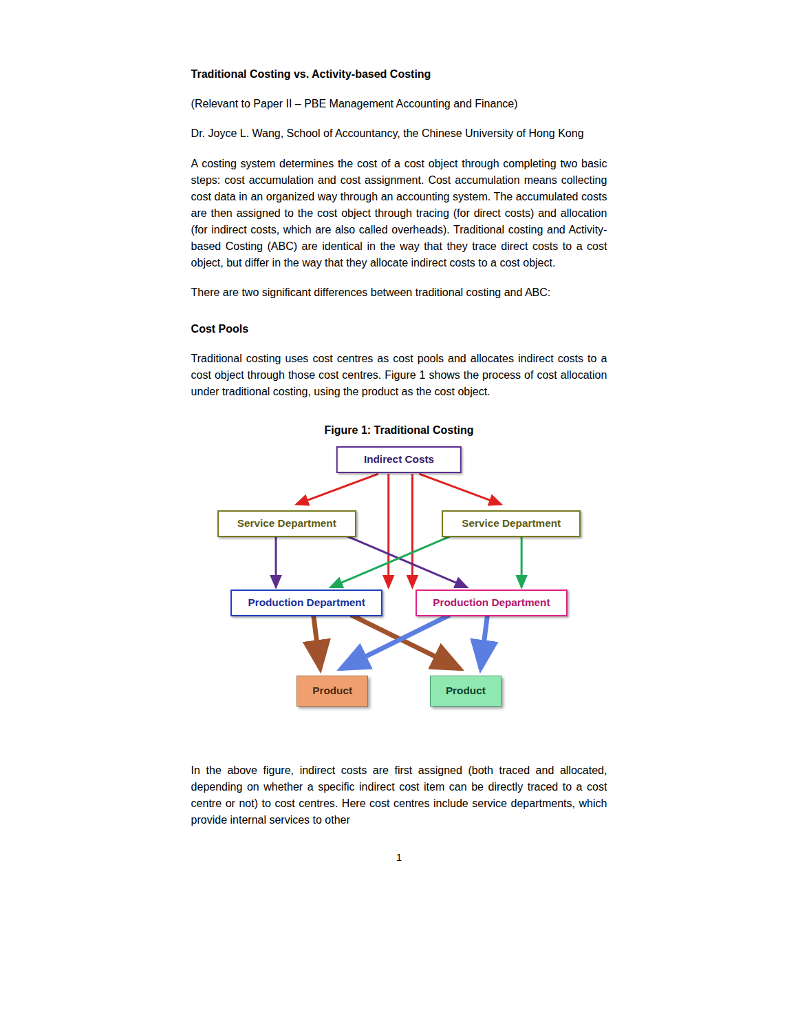Traditional Costing vs. Activity-based Costing
(Relevant to Paper II – PBE Management Accounting and Finance)
Dr. Joyce L. Wang, School of Accountancy, the Chinese University of Hong Kong
A costing system determines the cost of a cost object through completing two basic steps: cost accumulation and cost assignment. Cost accumulation means collecting cost data in an organized way through an accounting system. The accumulated costs are then assigned to the cost object through tracing (for direct costs) and allocation (for indirect costs, which are also called overheads). Traditional costing and Activity-based Costing (ABC) are identical in the way that they trace direct costs to a cost object, but differ in the way that they allocate indirect costs to a cost object.
There are two significant differences between traditional costing and ABC:
Cost Pools
Traditional costing uses cost centres as cost pools and allocates indirect costs to a cost object through those cost centres. Figure 1 shows the process of cost allocation under traditional costing, using the product as the cost object.
Figure 1: Traditional Costing
Indirect Costs
Service Department
Service Department
Production Department
Production Department
Product
Product
In the above figure, indirect costs are first assigned (both traced and allocated, depending on whether a specific indirect cost item can be directly traced to a cost centre or not) to cost centres. Here cost centres include service departments, which provide internal services to other
1